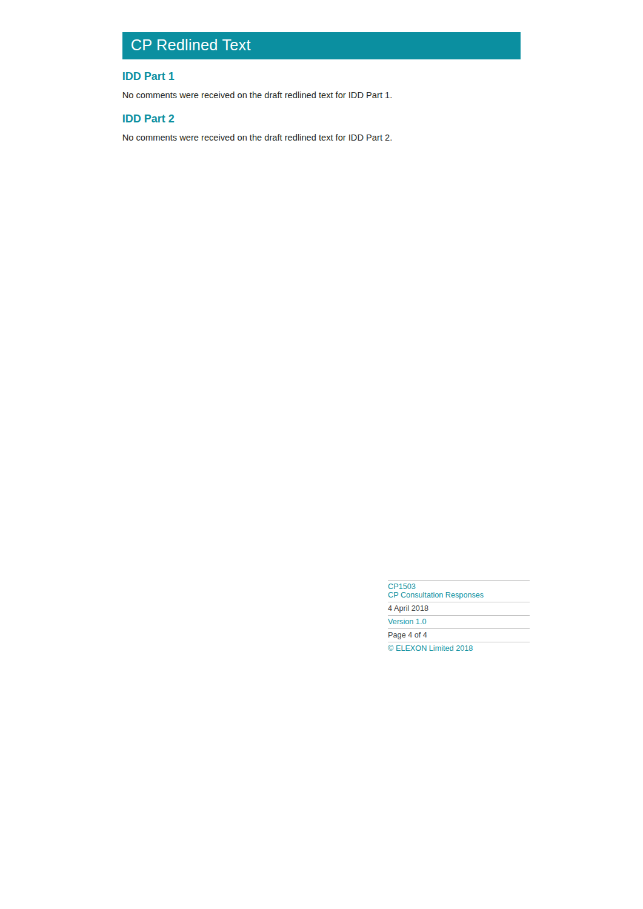CP Redlined Text
IDD Part 1
No comments were received on the draft redlined text for IDD Part 1.
IDD Part 2
No comments were received on the draft redlined text for IDD Part 2.
CP1503
CP Consultation Responses
4 April 2018
Version 1.0
Page 4 of 4
© ELEXON Limited 2018